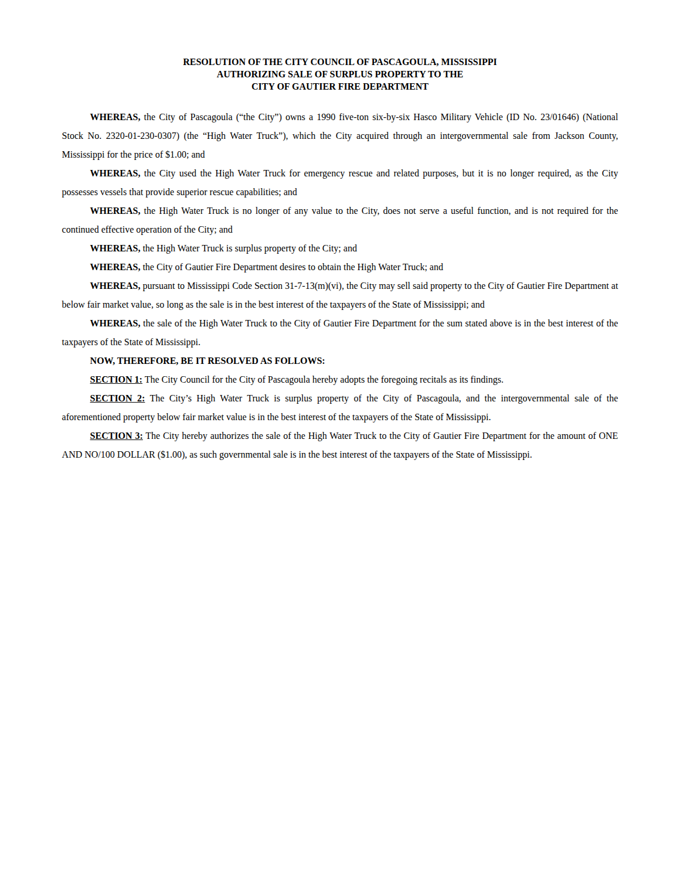RESOLUTION OF THE CITY COUNCIL OF PASCAGOULA, MISSISSIPPI
AUTHORIZING SALE OF SURPLUS PROPERTY TO THE
CITY OF GAUTIER FIRE DEPARTMENT
WHEREAS, the City of Pascagoula (“the City”) owns a 1990 five-ton six-by-six Hasco Military Vehicle (ID No. 23/01646) (National Stock No. 2320-01-230-0307) (the “High Water Truck”), which the City acquired through an intergovernmental sale from Jackson County, Mississippi for the price of $1.00; and
WHEREAS, the City used the High Water Truck for emergency rescue and related purposes, but it is no longer required, as the City possesses vessels that provide superior rescue capabilities; and
WHEREAS, the High Water Truck is no longer of any value to the City, does not serve a useful function, and is not required for the continued effective operation of the City; and
WHEREAS, the High Water Truck is surplus property of the City; and
WHEREAS, the City of Gautier Fire Department desires to obtain the High Water Truck; and
WHEREAS, pursuant to Mississippi Code Section 31-7-13(m)(vi), the City may sell said property to the City of Gautier Fire Department at below fair market value, so long as the sale is in the best interest of the taxpayers of the State of Mississippi; and
WHEREAS, the sale of the High Water Truck to the City of Gautier Fire Department for the sum stated above is in the best interest of the taxpayers of the State of Mississippi.
NOW, THEREFORE, BE IT RESOLVED AS FOLLOWS:
SECTION 1: The City Council for the City of Pascagoula hereby adopts the foregoing recitals as its findings.
SECTION 2: The City’s High Water Truck is surplus property of the City of Pascagoula, and the intergovernmental sale of the aforementioned property below fair market value is in the best interest of the taxpayers of the State of Mississippi.
SECTION 3: The City hereby authorizes the sale of the High Water Truck to the City of Gautier Fire Department for the amount of ONE AND NO/100 DOLLAR ($1.00), as such governmental sale is in the best interest of the taxpayers of the State of Mississippi.